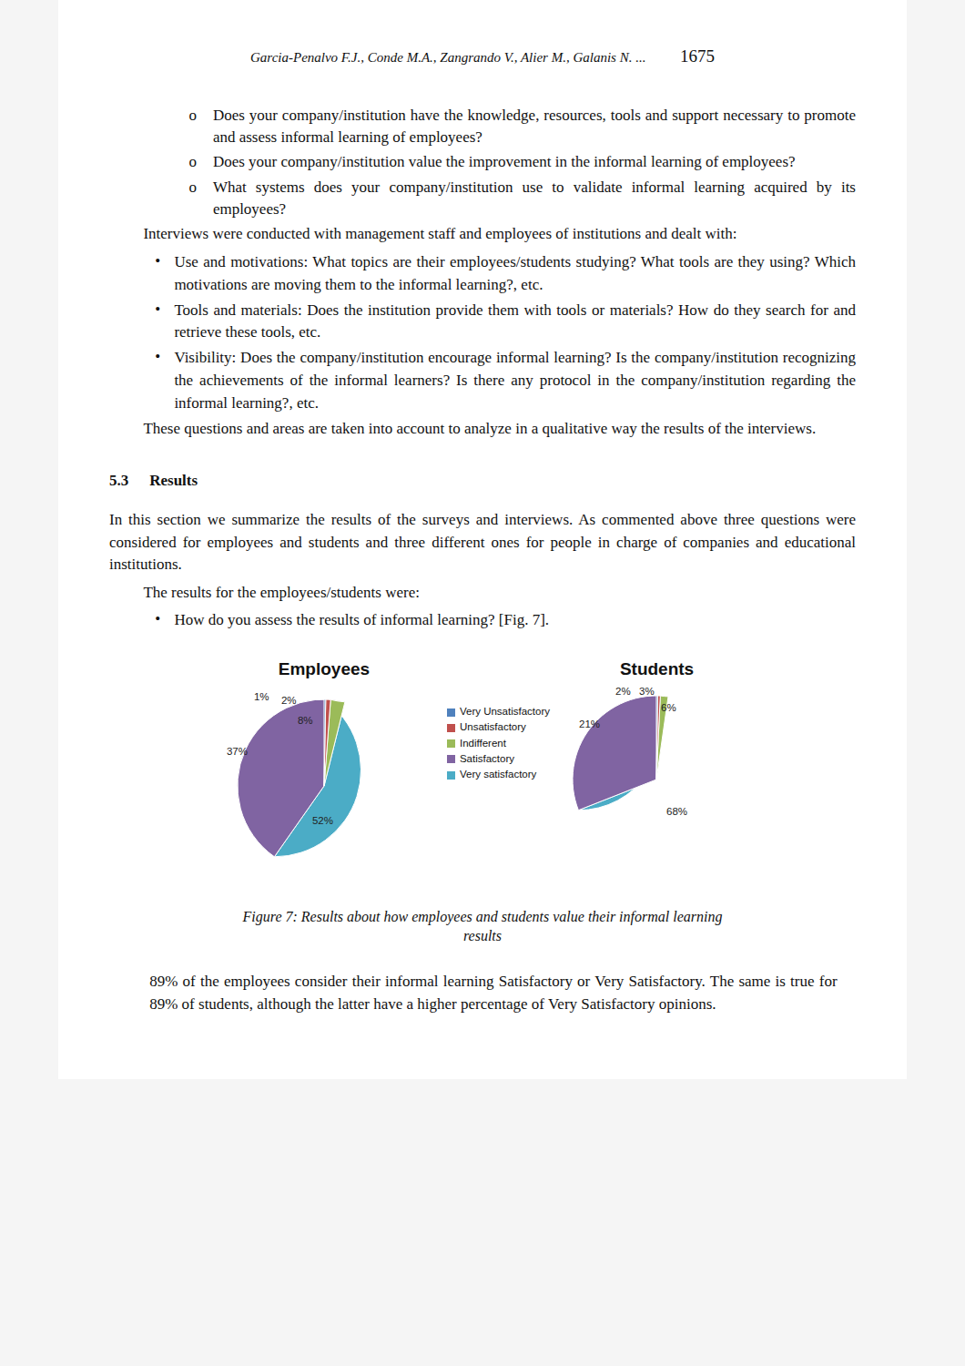Garcia-Penalvo F.J., Conde M.A., Zangrando V., Alier M., Galanis N. ... 1675
Does your company/institution have the knowledge, resources, tools and support necessary to promote and assess informal learning of employees?
Does your company/institution value the improvement in the informal learning of employees?
What systems does your company/institution use to validate informal learning acquired by its employees?
Interviews were conducted with management staff and employees of institutions and dealt with:
Use and motivations: What topics are their employees/students studying? What tools are they using? Which motivations are moving them to the informal learning?, etc.
Tools and materials: Does the institution provide them with tools or materials? How do they search for and retrieve these tools, etc.
Visibility: Does the company/institution encourage informal learning? Is the company/institution recognizing the achievements of the informal learners? Is there any protocol in the company/institution regarding the informal learning?, etc.
These questions and areas are taken into account to analyze in a qualitative way the results of the interviews.
5.3 Results
In this section we summarize the results of the surveys and interviews. As commented above three questions were considered for employees and students and three different ones for people in charge of companies and educational institutions.
The results for the employees/students were:
How do you assess the results of informal learning? [Fig. 7].
Employees
1% 2% 8% 37% 52%
Very Unsatisfactory
Unsatisfactory
Indifferent
Satisfactory
Very satisfactory
Students
2% 3% 6% 21% 68%
Figure 7: Results about how employees and students value their informal learning
results
89% of the employees consider their informal learning Satisfactory or Very Satisfactory. The same is true for 89% of students, although the latter have a higher percentage of Very Satisfactory opinions.